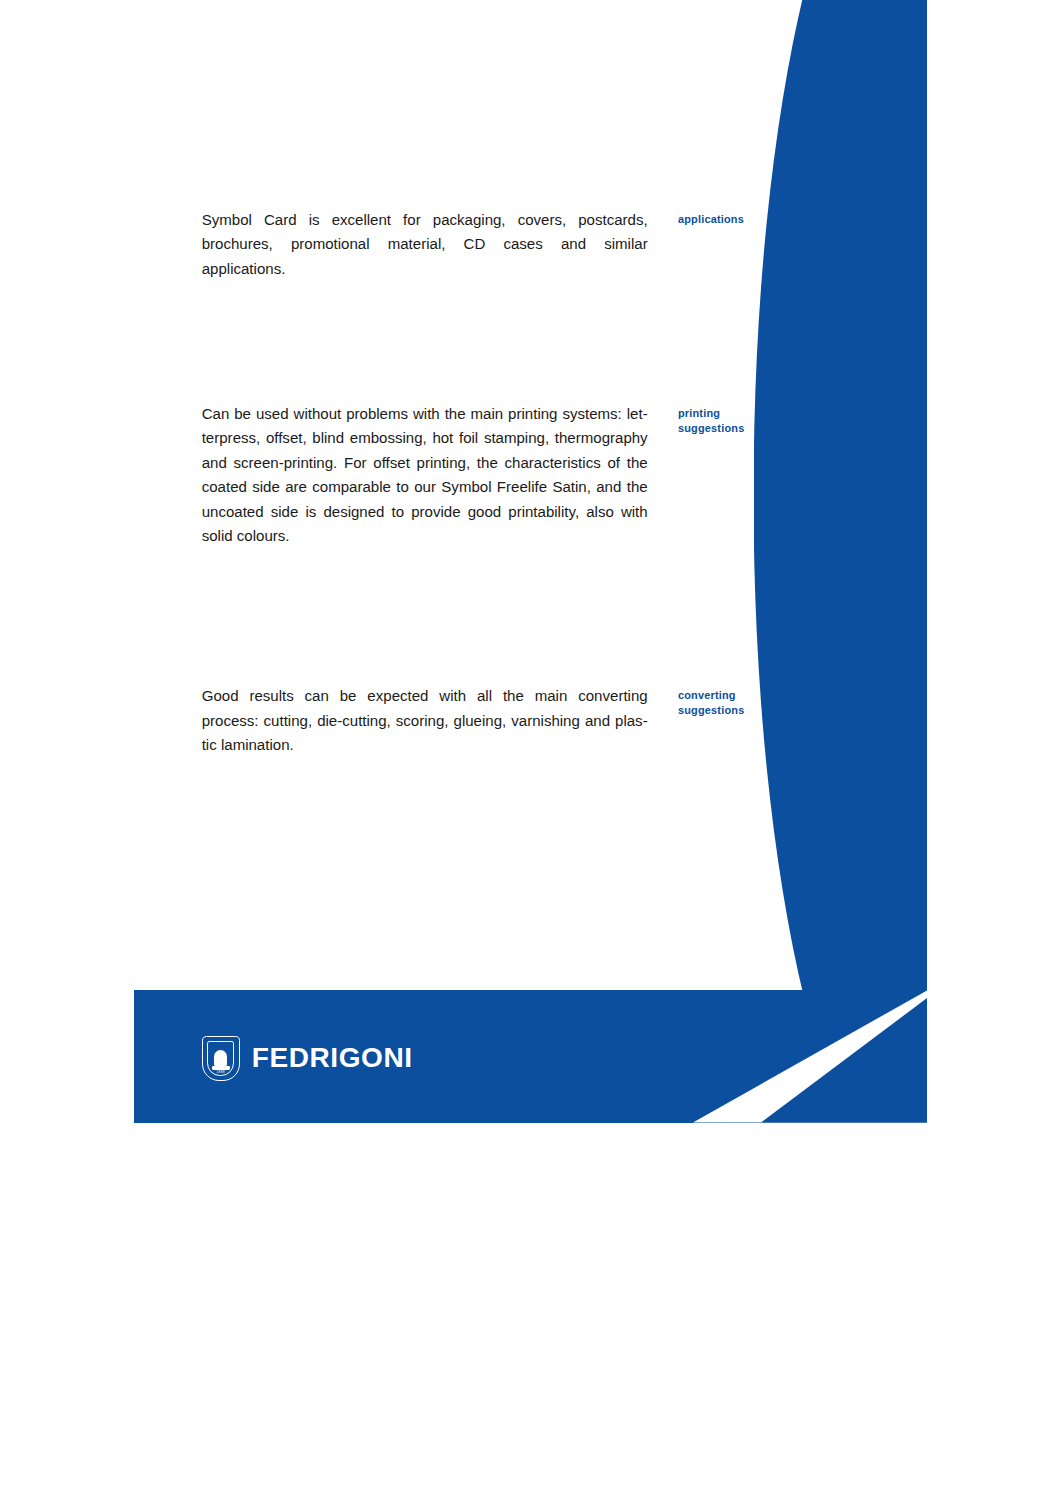Symbol Card is excellent for packaging, covers, postcards, brochures, promotional material, CD cases and similar applications.
applications
Can be used without problems with the main printing systems: letterpress, offset, blind embossing, hot foil stamping, thermography and screen-printing. For offset printing, the characteristics of the coated side are comparable to our Symbol Freelife Satin, and the uncoated side is designed to provide good printability, also with solid colours.
printing
suggestions
Good results can be expected with all the main converting process: cutting, die-cutting, scoring, glueing, varnishing and plastic lamination.
converting
suggestions
1888
FEDRIGONI